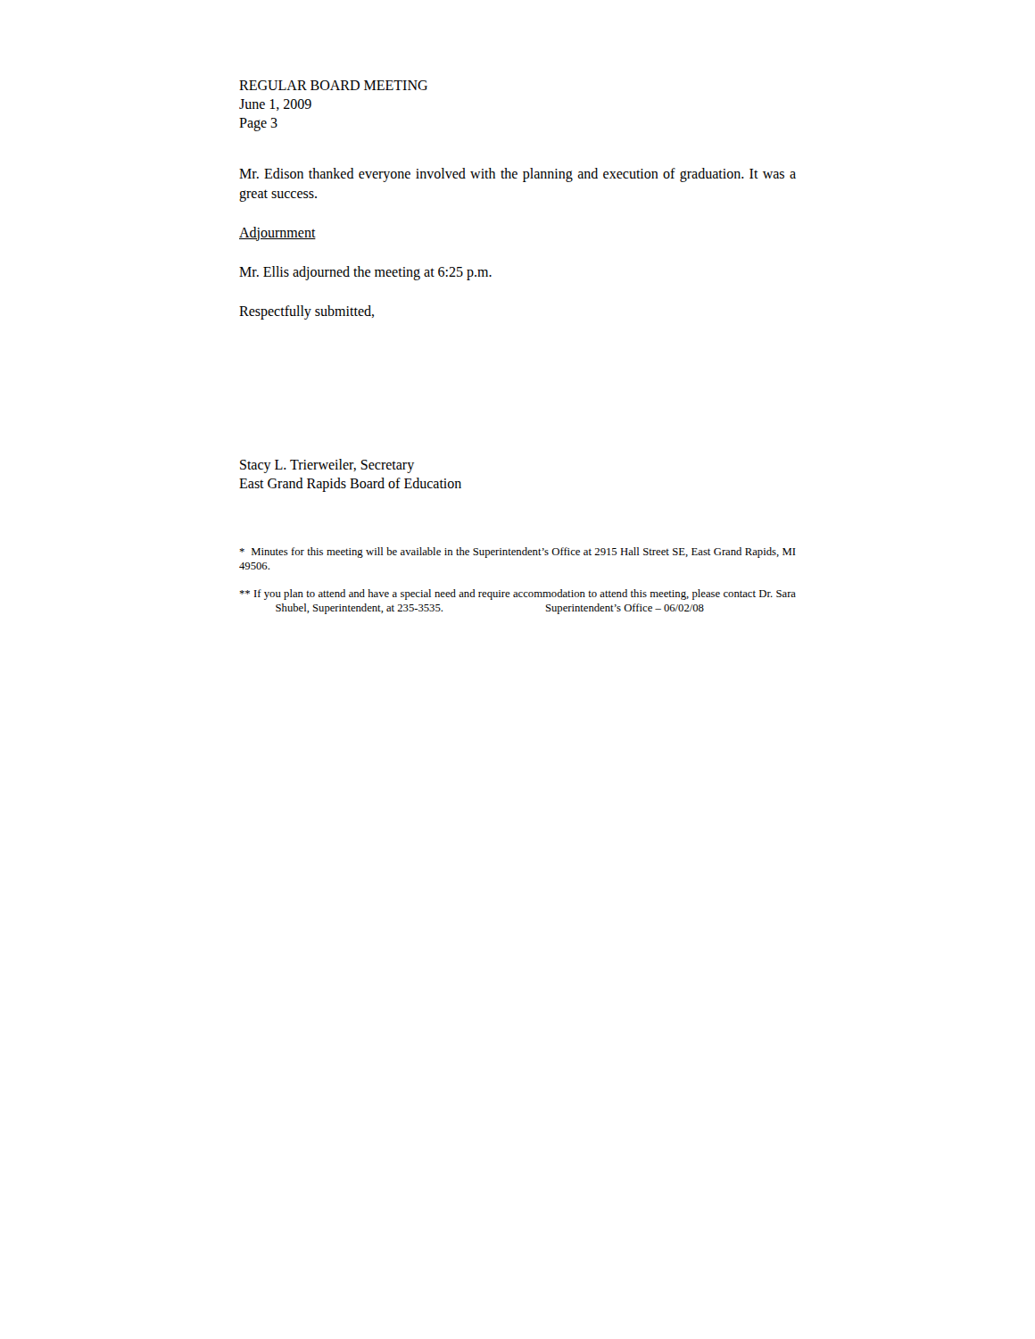REGULAR BOARD MEETING
June 1, 2009
Page 3
Mr. Edison thanked everyone involved with the planning and execution of graduation. It was a great success.
Adjournment
Mr. Ellis adjourned the meeting at 6:25 p.m.
Respectfully submitted,
Stacy L. Trierweiler, Secretary
East Grand Rapids Board of Education
* Minutes for this meeting will be available in the Superintendent’s Office at 2915 Hall Street SE, East Grand Rapids, MI 49506.
** If you plan to attend and have a special need and require accommodation to attend this meeting, please contact Dr. Sara Shubel, Superintendent, at 235-3535. Superintendent’s Office – 06/02/08